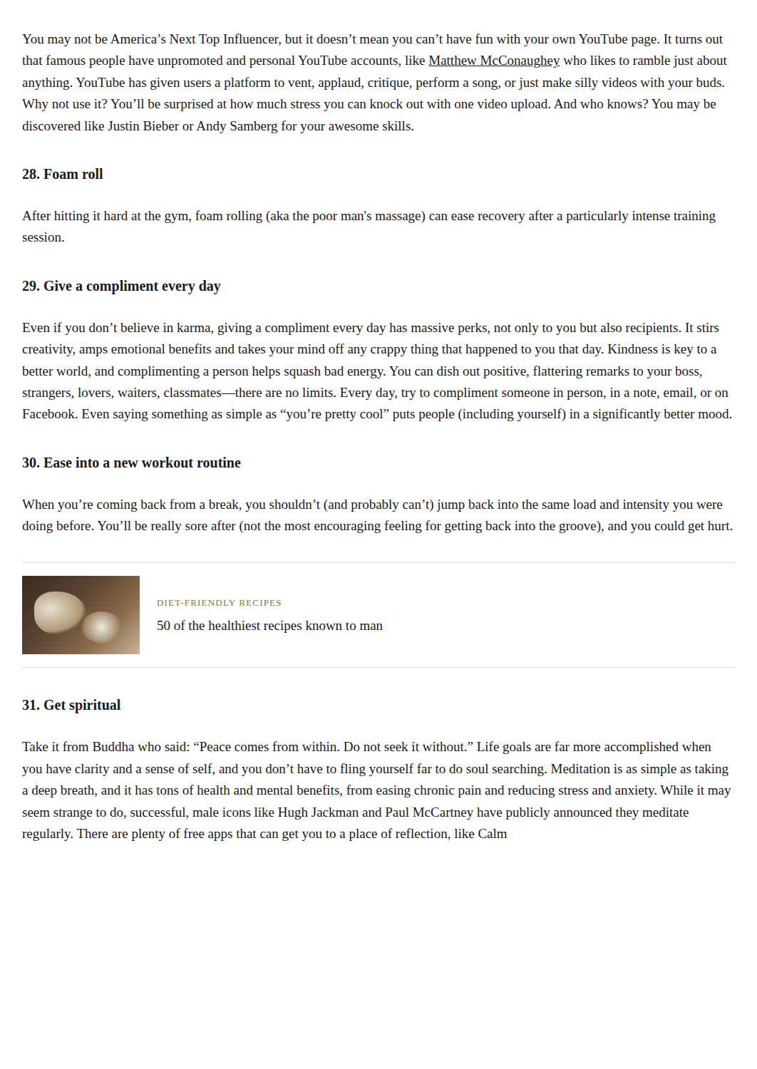You may not be America’s Next Top Influencer, but it doesn’t mean you can’t have fun with your own YouTube page. It turns out that famous people have unpromoted and personal YouTube accounts, like Matthew McConaughey who likes to ramble just about anything. YouTube has given users a platform to vent, applaud, critique, perform a song, or just make silly videos with your buds. Why not use it? You’ll be surprised at how much stress you can knock out with one video upload. And who knows? You may be discovered like Justin Bieber or Andy Samberg for your awesome skills.
28. Foam roll
After hitting it hard at the gym, foam rolling (aka the poor man's massage) can ease recovery after a particularly intense training session.
29. Give a compliment every day
Even if you don’t believe in karma, giving a compliment every day has massive perks, not only to you but also recipients. It stirs creativity, amps emotional benefits and takes your mind off any crappy thing that happened to you that day. Kindness is key to a better world, and complimenting a person helps squash bad energy. You can dish out positive, flattering remarks to your boss, strangers, lovers, waiters, classmates—there are no limits. Every day, try to compliment someone in person, in a note, email, or on Facebook. Even saying something as simple as “you’re pretty cool” puts people (including yourself) in a significantly better mood.
30. Ease into a new workout routine
When you’re coming back from a break, you shouldn’t (and probably can’t) jump back into the same load and intensity you were doing before. You’ll be really sore after (not the most encouraging feeling for getting back into the groove), and you could get hurt.
Diet-Friendly Recipes
50 of the healthiest recipes known to man
31. Get spiritual
Take it from Buddha who said: “Peace comes from within. Do not seek it without.” Life goals are far more accomplished when you have clarity and a sense of self, and you don’t have to fling yourself far to do soul searching. Meditation is as simple as taking a deep breath, and it has tons of health and mental benefits, from easing chronic pain and reducing stress and anxiety. While it may seem strange to do, successful, male icons like Hugh Jackman and Paul McCartney have publicly announced they meditate regularly. There are plenty of free apps that can get you to a place of reflection, like Calm